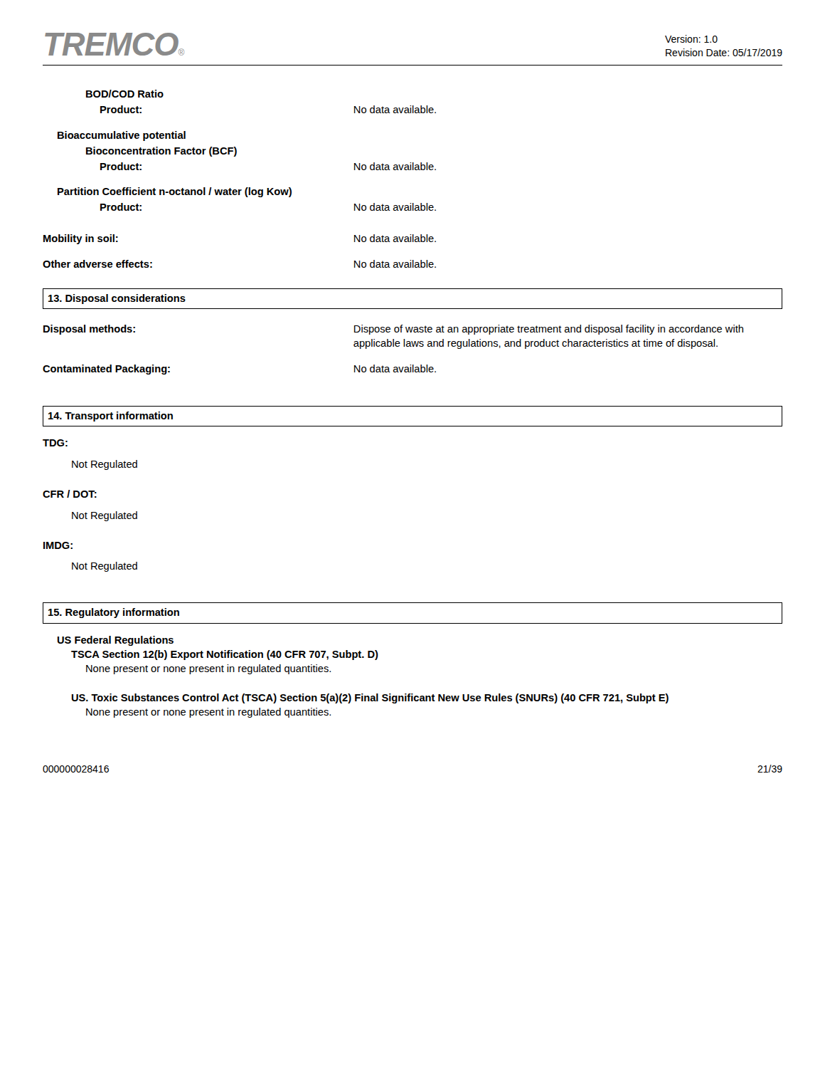TREMCO®
Version: 1.0
Revision Date: 05/17/2019
| BOD/COD Ratio | |
| Product: | No data available. |
| Bioaccumulative potential | |
| Bioconcentration Factor (BCF) | |
| Product: | No data available. |
| Partition Coefficient n-octanol / water (log Kow) | |
| Product: | No data available. |
| Mobility in soil: | No data available. |
| Other adverse effects: | No data available. |
13. Disposal considerations
| Disposal methods: | Dispose of waste at an appropriate treatment and disposal facility in accordance with applicable laws and regulations, and product characteristics at time of disposal. |
| Contaminated Packaging: | No data available. |
14. Transport information
TDG:
Not Regulated
CFR / DOT:
Not Regulated
IMDG:
Not Regulated
15. Regulatory information
US Federal Regulations
TSCA Section 12(b) Export Notification (40 CFR 707, Subpt. D)
None present or none present in regulated quantities.
US. Toxic Substances Control Act (TSCA) Section 5(a)(2) Final Significant New Use Rules (SNURs) (40 CFR 721, Subpt E)
None present or none present in regulated quantities.
000000028416
21/39